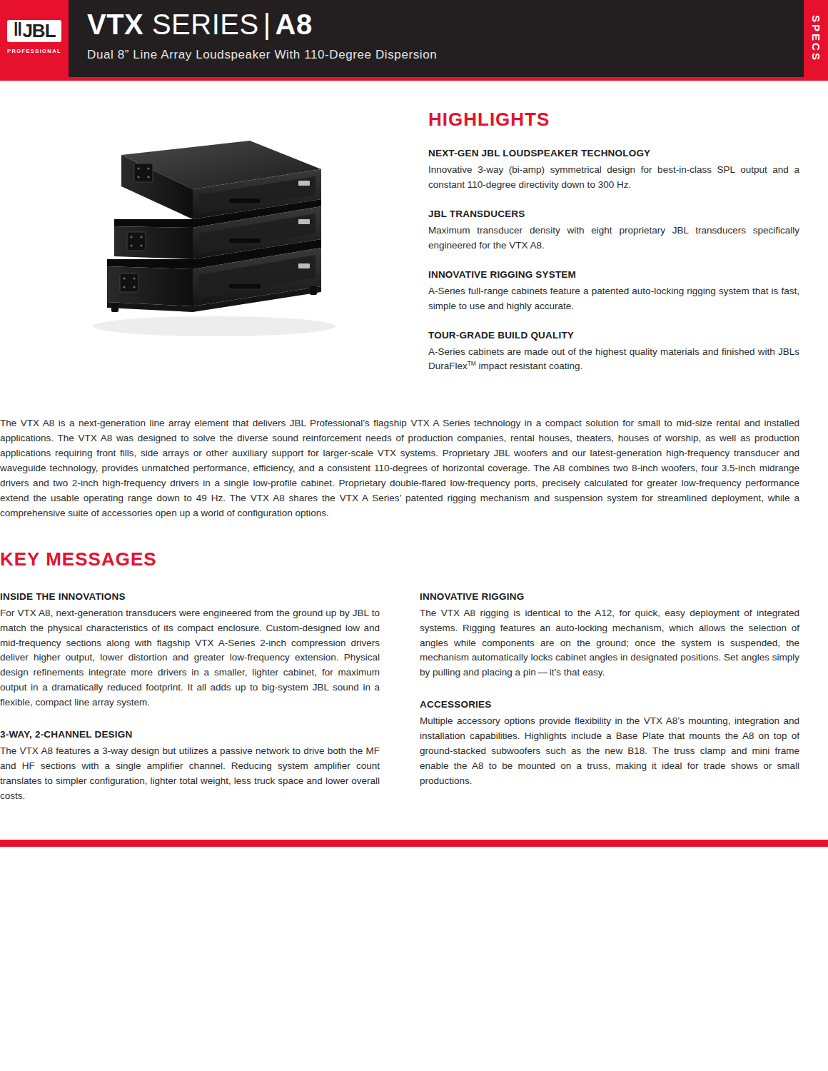‖JBL
Professional
VTX Series|A8
Dual 8” Line Array Loudspeaker With 110-Degree Dispersion
Specs
Highlights
Next-Gen JBL Loudspeaker Technology
Innovative 3-way (bi-amp) symmetrical design for best-in-class SPL output and a constant 110-degree directivity down to 300 Hz.
JBL Transducers
Maximum transducer density with eight proprietary JBL transducers specifically engineered for the VTX A8.
Innovative Rigging System
A-Series full-range cabinets feature a patented auto-locking rigging system that is fast, simple to use and highly accurate.
Tour-Grade Build Quality
A-Series cabinets are made out of the highest quality materials and finished with JBLs DuraFlexTM impact resistant coating.
The VTX A8 is a next-generation line array element that delivers JBL Professional’s flagship VTX A Series technology in a compact solution for small to mid-size rental and installed applications. The VTX A8 was designed to solve the diverse sound reinforcement needs of production companies, rental houses, theaters, houses of worship, as well as production applications requiring front fills, side arrays or other auxiliary support for larger-scale VTX systems. Proprietary JBL woofers and our latest-generation high-frequency transducer and waveguide technology, provides unmatched performance, efficiency, and a consistent 110-degrees of horizontal coverage. The A8 combines two 8-inch woofers, four 3.5-inch midrange drivers and two 2-inch high-frequency drivers in a single low-profile cabinet. Proprietary double-flared low-frequency ports, precisely calculated for greater low-frequency performance extend the usable operating range down to 49 Hz. The VTX A8 shares the VTX A Series’ patented rigging mechanism and suspension system for streamlined deployment, while a comprehensive suite of accessories open up a world of configuration options.
Key Messages
Inside the Innovations
For VTX A8, next-generation transducers were engineered from the ground up by JBL to match the physical characteristics of its compact enclosure. Custom-designed low and mid-frequency sections along with flagship VTX A-Series 2-inch compression drivers deliver higher output, lower distortion and greater low-frequency extension. Physical design refinements integrate more drivers in a smaller, lighter cabinet, for maximum output in a dramatically reduced footprint. It all adds up to big-system JBL sound in a flexible, compact line array system.
3-Way, 2-Channel Design
The VTX A8 features a 3-way design but utilizes a passive network to drive both the MF and HF sections with a single amplifier channel. Reducing system amplifier count translates to simpler configuration, lighter total weight, less truck space and lower overall costs.
Innovative Rigging
The VTX A8 rigging is identical to the A12, for quick, easy deployment of integrated systems. Rigging features an auto-locking mechanism, which allows the selection of angles while components are on the ground; once the system is suspended, the mechanism automatically locks cabinet angles in designated positions. Set angles simply by pulling and placing a pin — it’s that easy.
Accessories
Multiple accessory options provide flexibility in the VTX A8’s mounting, integration and installation capabilities. Highlights include a Base Plate that mounts the A8 on top of ground-stacked subwoofers such as the new B18. The truss clamp and mini frame enable the A8 to be mounted on a truss, making it ideal for trade shows or small productions.